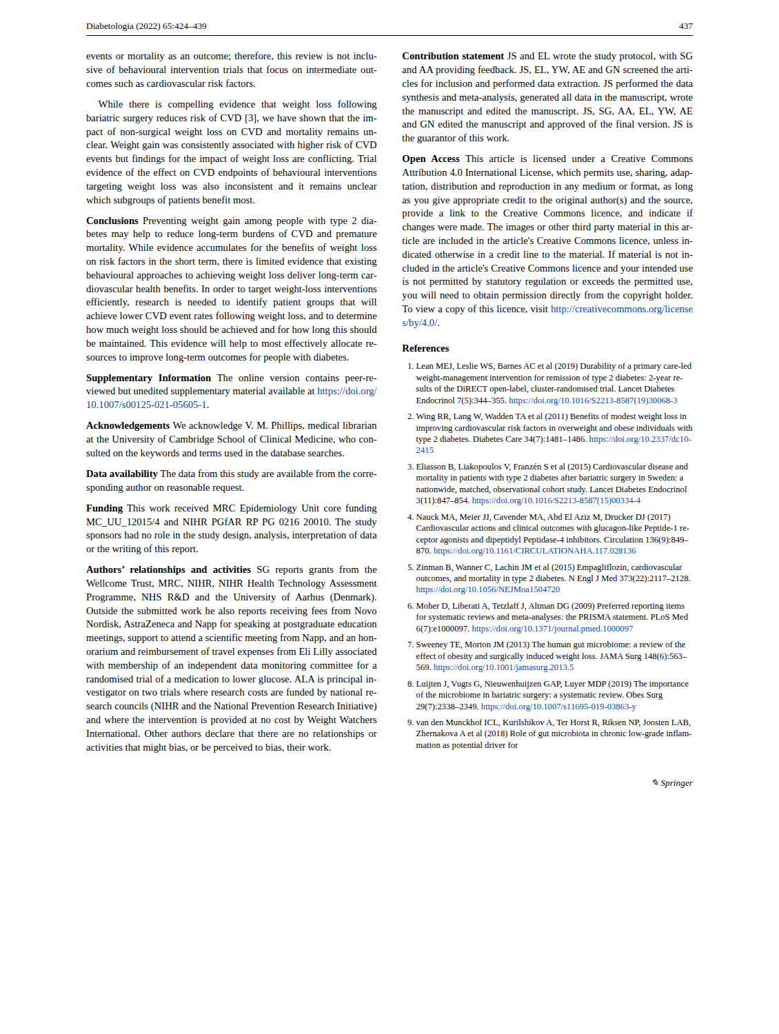Diabetologia (2022) 65:424–439 437
events or mortality as an outcome; therefore, this review is not inclusive of behavioural intervention trials that focus on intermediate outcomes such as cardiovascular risk factors.
While there is compelling evidence that weight loss following bariatric surgery reduces risk of CVD [3], we have shown that the impact of non-surgical weight loss on CVD and mortality remains unclear. Weight gain was consistently associated with higher risk of CVD events but findings for the impact of weight loss are conflicting. Trial evidence of the effect on CVD endpoints of behavioural interventions targeting weight loss was also inconsistent and it remains unclear which subgroups of patients benefit most.
Conclusions Preventing weight gain among people with type 2 diabetes may help to reduce long-term burdens of CVD and premature mortality. While evidence accumulates for the benefits of weight loss on risk factors in the short term, there is limited evidence that existing behavioural approaches to achieving weight loss deliver long-term cardiovascular health benefits. In order to target weight-loss interventions efficiently, research is needed to identify patient groups that will achieve lower CVD event rates following weight loss, and to determine how much weight loss should be achieved and for how long this should be maintained. This evidence will help to most effectively allocate resources to improve long-term outcomes for people with diabetes.
Supplementary Information The online version contains peer-reviewed but unedited supplementary material available at https://doi.org/10.1007/s00125-021-05605-1.
Acknowledgements We acknowledge V. M. Phillips, medical librarian at the University of Cambridge School of Clinical Medicine, who consulted on the keywords and terms used in the database searches.
Data availability The data from this study are available from the corresponding author on reasonable request.
Funding This work received MRC Epidemiology Unit core funding MC_UU_12015/4 and NIHR PGfAR RP PG 0216 20010. The study sponsors had no role in the study design, analysis, interpretation of data or the writing of this report.
Authors’ relationships and activities SG reports grants from the Wellcome Trust, MRC, NIHR, NIHR Health Technology Assessment Programme, NHS R&D and the University of Aarhus (Denmark). Outside the submitted work he also reports receiving fees from Novo Nordisk, AstraZeneca and Napp for speaking at postgraduate education meetings, support to attend a scientific meeting from Napp, and an honorarium and reimbursement of travel expenses from Eli Lilly associated with membership of an independent data monitoring committee for a randomised trial of a medication to lower glucose. ALA is principal investigator on two trials where research costs are funded by national research councils (NIHR and the National Prevention Research Initiative) and where the intervention is provided at no cost by Weight Watchers International. Other authors declare that there are no relationships or activities that might bias, or be perceived to bias, their work.
Contribution statement JS and EL wrote the study protocol, with SG and AA providing feedback. JS, EL, YW, AE and GN screened the articles for inclusion and performed data extraction. JS performed the data synthesis and meta-analysis, generated all data in the manuscript, wrote the manuscript and edited the manuscript. JS, SG, AA, EL, YW, AE and GN edited the manuscript and approved of the final version. JS is the guarantor of this work.
Open Access This article is licensed under a Creative Commons Attribution 4.0 International License, which permits use, sharing, adaptation, distribution and reproduction in any medium or format, as long as you give appropriate credit to the original author(s) and the source, provide a link to the Creative Commons licence, and indicate if changes were made. The images or other third party material in this article are included in the article's Creative Commons licence, unless indicated otherwise in a credit line to the material. If material is not included in the article's Creative Commons licence and your intended use is not permitted by statutory regulation or exceeds the permitted use, you will need to obtain permission directly from the copyright holder. To view a copy of this licence, visit http://creativecommons.org/licenses/by/4.0/.
References
Lean MEJ, Leslie WS, Barnes AC et al (2019) Durability of a primary care-led weight-management intervention for remission of type 2 diabetes: 2-year results of the DiRECT open-label, cluster-randomised trial. Lancet Diabetes Endocrinol 7(5):344–355. https://doi.org/10.1016/S2213-8587(19)30068-3
Wing RR, Lang W, Wadden TA et al (2011) Benefits of modest weight loss in improving cardiovascular risk factors in overweight and obese individuals with type 2 diabetes. Diabetes Care 34(7):1481–1486. https://doi.org/10.2337/dc10-2415
Eliasson B, Liakopoulos V, Franzén S et al (2015) Cardiovascular disease and mortality in patients with type 2 diabetes after bariatric surgery in Sweden: a nationwide, matched, observational cohort study. Lancet Diabetes Endocrinol 3(11):847–854. https://doi.org/10.1016/S2213-8587(15)00334-4
Nauck MA, Meier JJ, Cavender MA, Abd El Aziz M, Drucker DJ (2017) Cardiovascular actions and clinical outcomes with glucagon-like Peptide-1 receptor agonists and dipeptidyl Peptidase-4 inhibitors. Circulation 136(9):849–870. https://doi.org/10.1161/CIRCULATIONAHA.117.028136
Zinman B, Wanner C, Lachin JM et al (2015) Empagliflozin, cardiovascular outcomes, and mortality in type 2 diabetes. N Engl J Med 373(22):2117–2128. https://doi.org/10.1056/NEJMoa1504720
Moher D, Liberati A, Tetzlaff J, Altman DG (2009) Preferred reporting items for systematic reviews and meta-analyses: the PRISMA statement. PLoS Med 6(7):e1000097. https://doi.org/10.1371/journal.pmed.1000097
Sweeney TE, Morton JM (2013) The human gut microbiome: a review of the effect of obesity and surgically induced weight loss. JAMA Surg 148(6):563–569. https://doi.org/10.1001/jamasurg.2013.5
Luijten J, Vugts G, Nieuwenhuijzen GAP, Luyer MDP (2019) The importance of the microbiome in bariatric surgery: a systematic review. Obes Surg 29(7):2338–2349. https://doi.org/10.1007/s11695-019-03863-y
van den Munckhof ICL, Kurilshikov A, Ter Horst R, Riksen NP, Joosten LAB, Zhernakova A et al (2018) Role of gut microbiota in chronic low-grade inflammation as potential driver for
✎ Springer